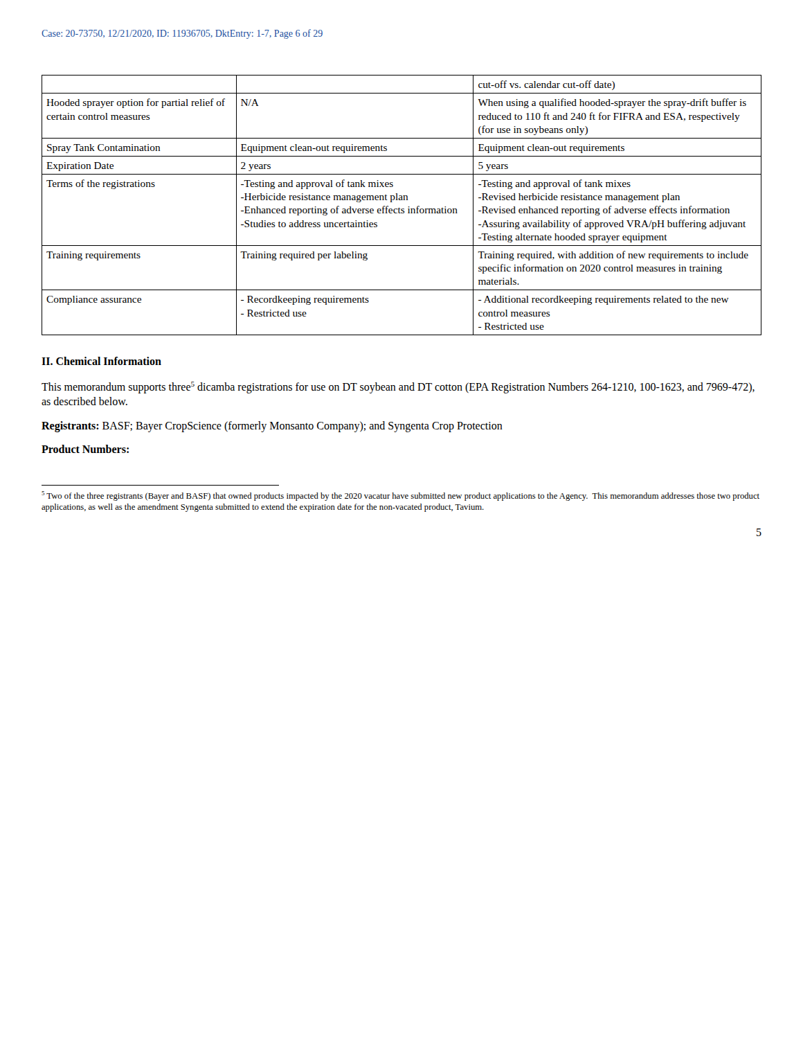Case: 20-73750, 12/21/2020, ID: 11936705, DktEntry: 1-7, Page 6 of 29
| | | cut-off vs. calendar cut-off date) |
| Hooded sprayer option for partial relief of certain control measures | N/A | When using a qualified hooded-sprayer the spray-drift buffer is reduced to 110 ft and 240 ft for FIFRA and ESA, respectively (for use in soybeans only) |
| Spray Tank Contamination | Equipment clean-out requirements | Equipment clean-out requirements |
| Expiration Date | 2 years | 5 years |
| Terms of the registrations | -Testing and approval of tank mixes -Herbicide resistance management plan -Enhanced reporting of adverse effects information -Studies to address uncertainties | -Testing and approval of tank mixes -Revised herbicide resistance management plan -Revised enhanced reporting of adverse effects information -Assuring availability of approved VRA/pH buffering adjuvant -Testing alternate hooded sprayer equipment |
| Training requirements | Training required per labeling | Training required, with addition of new requirements to include specific information on 2020 control measures in training materials. |
| Compliance assurance | - Recordkeeping requirements - Restricted use | - Additional recordkeeping requirements related to the new control measures - Restricted use |
II. Chemical Information
This memorandum supports three5 dicamba registrations for use on DT soybean and DT cotton (EPA Registration Numbers 264-1210, 100-1623, and 7969-472), as described below.
Registrants: BASF; Bayer CropScience (formerly Monsanto Company); and Syngenta Crop Protection
Product Numbers:
5 Two of the three registrants (Bayer and BASF) that owned products impacted by the 2020 vacatur have submitted new product applications to the Agency. This memorandum addresses those two product applications, as well as the amendment Syngenta submitted to extend the expiration date for the non-vacated product, Tavium.
5